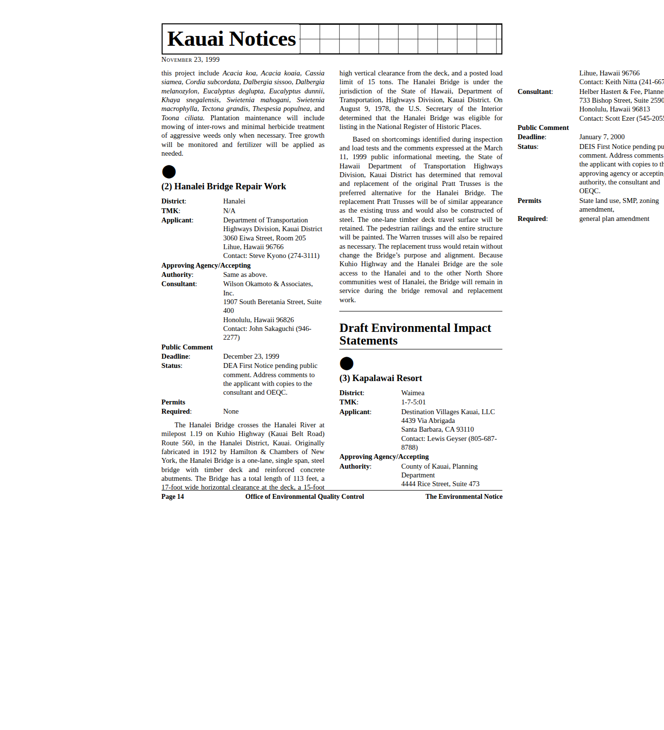Kauai Notices
November 23, 1999
this project include Acacia koa, Acacia koaia, Cassia siamea, Cordia subcordata, Dalbergia sissoo, Dalbergia melanozylon, Eucalyptus deglupta, Eucalyptus dunnii, Khaya snegalensis, Swietenia mahogani, Swietenia macrophylla, Tectona grandis, Thespesia populnea, and Toona ciliata. Plantation maintenance will include mowing of inter-rows and minimal herbicide treatment of aggressive weeds only when necessary. Tree growth will be monitored and fertilizer will be applied as needed.
⬤
(2) Hanalei Bridge Repair Work
| District : | Hanalei |
| TMK : | N/A |
| Applicant : | Department of Transportation Highways Division, Kauai District 3060 Eiwa Street, Room 205 Lihue, Hawaii 96766 Contact: Steve Kyono (274-3111) |
| Approving Agency/Accepting |
| Authority : | Same as above. |
| Consultant : | Wilson Okamoto & Associates, Inc. 1907 South Beretania Street, Suite 400 Honolulu, Hawaii 96826 Contact: John Sakaguchi (946-2277) |
| Public Comment |
| Deadline : | December 23, 1999 |
| Status : | DEA First Notice pending public comment. Address comments to the applicant with copies to the consultant and OEQC. |
| Permits |
| Required : | None |
The Hanalei Bridge crosses the Hanalei River at milepost 1.19 on Kuhio Highway (Kauai Belt Road) Route 560, in the Hanalei District, Kauai. Originally fabricated in 1912 by Hamilton & Chambers of New York, the Hanalei Bridge is a one-lane, single span, steel bridge with timber deck and reinforced concrete abutments. The Bridge has a total length of 113 feet, a 17-foot wide horizontal clearance at the deck, a 15-foot high vertical clearance from the deck, and a posted load limit of 15 tons. The Hanalei Bridge is under the jurisdiction of the State of Hawaii, Department of Transportation, Highways Division, Kauai District. On August 9, 1978, the U.S. Secretary of the Interior determined that the Hanalei Bridge was eligible for listing in the National Register of Historic Places.
Based on shortcomings identified during inspection and load tests and the comments expressed at the March 11, 1999 public informational meeting, the State of Hawaii Department of Transportation Highways Division, Kauai District has determined that removal and replacement of the original Pratt Trusses is the preferred alternative for the Hanalei Bridge. The replacement Pratt Trusses will be of similar appearance as the existing truss and would also be constructed of steel. The one-lane timber deck travel surface will be retained. The pedestrian railings and the entire structure will be painted. The Warren trusses will also be repaired as necessary. The replacement truss would retain without change the Bridge’s purpose and alignment. Because Kuhio Highway and the Hanalei Bridge are the sole access to the Hanalei and to the other North Shore communities west of Hanalei, the Bridge will remain in service during the bridge removal and replacement work.
Draft Environmental Impact Statements
⬤
(3) Kapalawai Resort
| District : | Waimea |
| TMK : | 1-7-5:01 |
| Applicant : | Destination Villages Kauai, LLC 4439 Via Abrigada Santa Barbara, CA 93110 Contact: Lewis Geyser (805-687-8788) |
| Approving Agency/Accepting |
| Authority : | County of Kauai, Planning Department 4444 Rice Street, Suite 473 Lihue, Hawaii 96766 Contact: Keith Nitta (241-6677) |
| Consultant : | Helber Hastert & Fee, Planners 733 Bishop Street, Suite 2590 Honolulu, Hawaii 96813 Contact: Scott Ezer (545-2055) |
| Public Comment |
| Deadline : | January 7, 2000 |
| Status : | DEIS First Notice pending public comment. Address comments to the applicant with copies to the approving agency or accepting authority, the consultant and OEQC. |
| Permits | State land use, SMP, zoning amendment, |
| Required : | general plan amendment |
Page 14
Office of Environmental Quality Control
The Environmental Notice